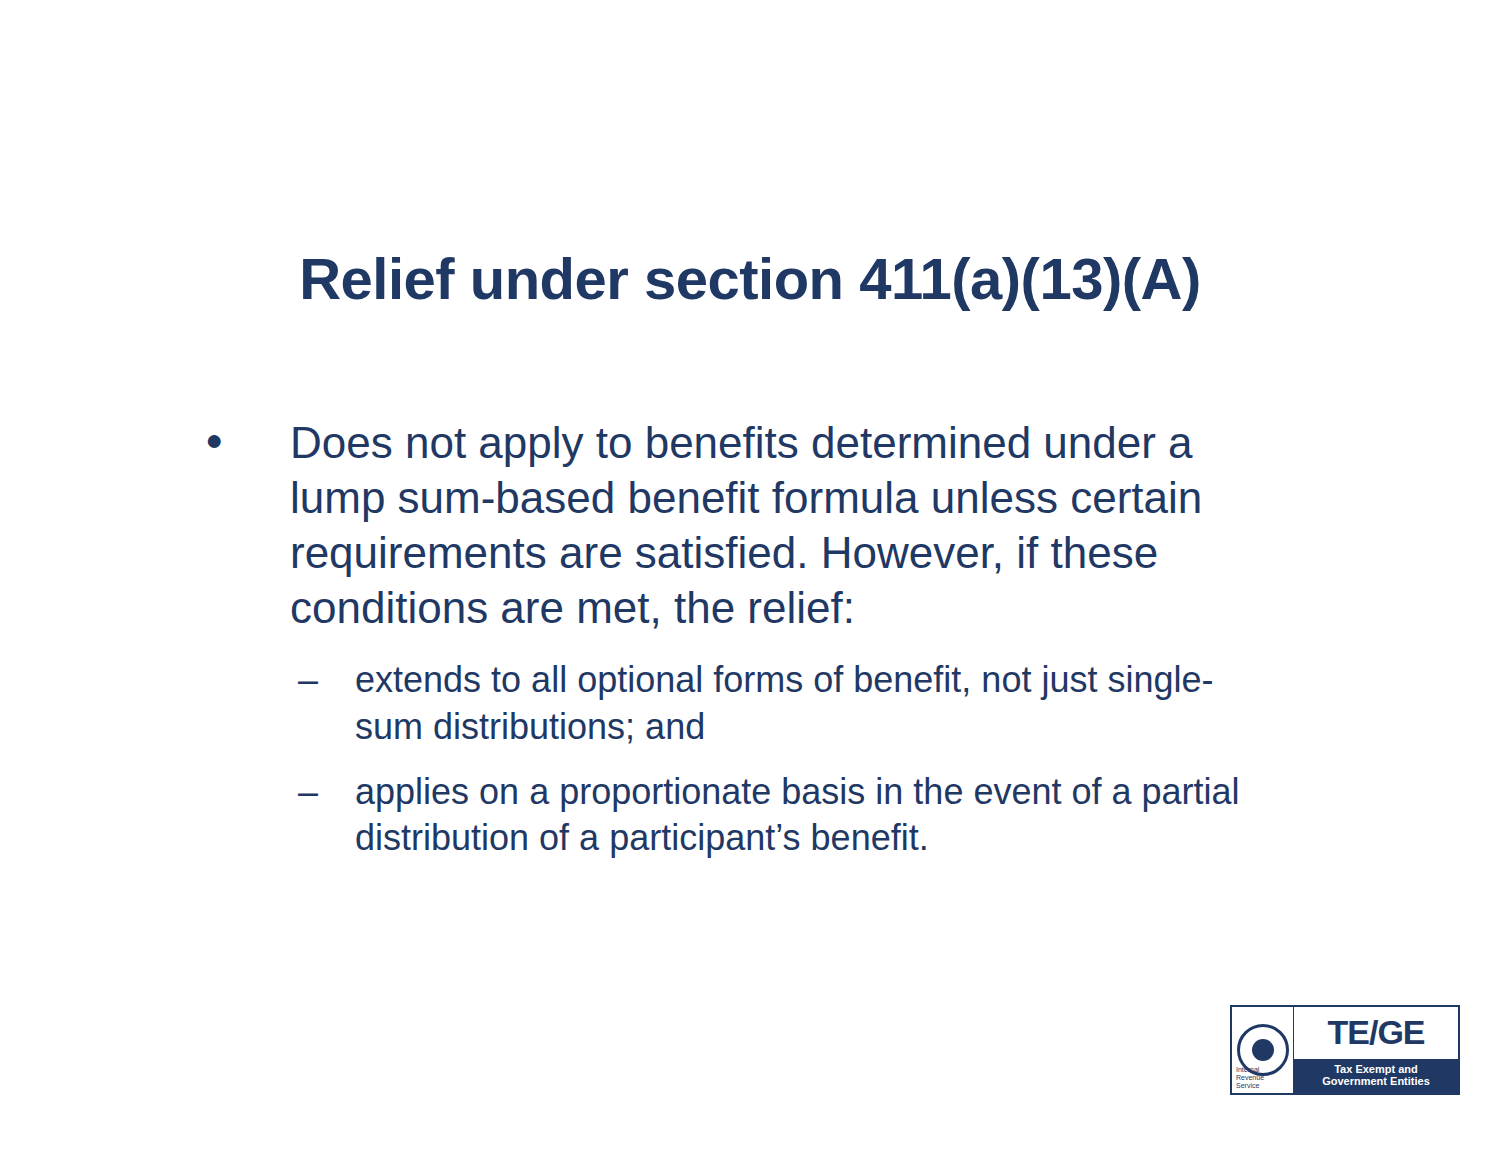Relief under section 411(a)(13)(A)
Does not apply to benefits determined under a lump sum-based benefit formula unless certain requirements are satisfied. However, if these conditions are met, the relief:
extends to all optional forms of benefit, not just single-sum distributions; and
applies on a proportionate basis in the event of a partial distribution of a participant’s benefit.
Internal
Revenue
Service
TE/GE
Tax Exempt and
Government Entities